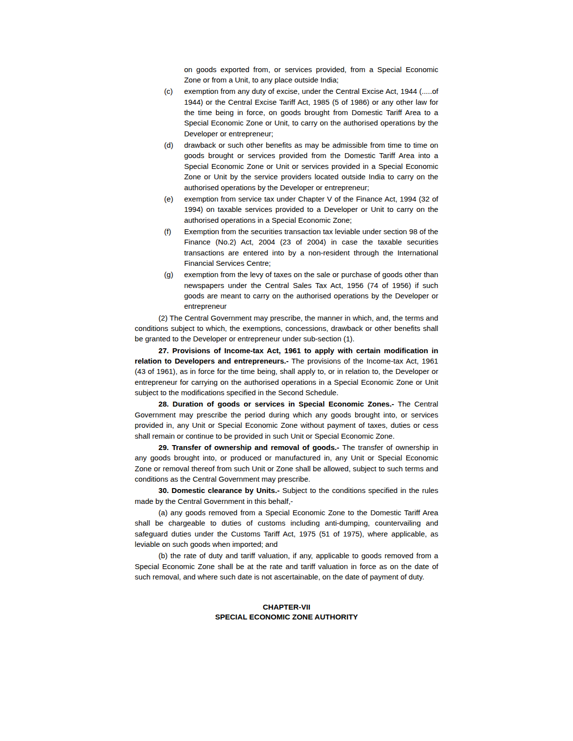on goods exported from, or services provided, from a Special Economic Zone or from a Unit, to any place outside India;
(c) exemption from any duty of excise, under the Central Excise Act, 1944 (.....of 1944) or the Central Excise Tariff Act, 1985 (5 of 1986) or any other law for the time being in force, on goods brought from Domestic Tariff Area to a Special Economic Zone or Unit, to carry on the authorised operations by the Developer or entrepreneur;
(d) drawback or such other benefits as may be admissible from time to time on goods brought or services provided from the Domestic Tariff Area into a Special Economic Zone or Unit or services provided in a Special Economic Zone or Unit by the service providers located outside India to carry on the authorised operations by the Developer or entrepreneur;
(e) exemption from service tax under Chapter V of the Finance Act, 1994 (32 of 1994) on taxable services provided to a Developer or Unit to carry on the authorised operations in a Special Economic Zone;
(f) Exemption from the securities transaction tax leviable under section 98 of the Finance (No.2) Act, 2004 (23 of 2004) in case the taxable securities transactions are entered into by a non-resident through the International Financial Services Centre;
(g) exemption from the levy of taxes on the sale or purchase of goods other than newspapers under the Central Sales Tax Act, 1956 (74 of 1956) if such goods are meant to carry on the authorised operations by the Developer or entrepreneur
(2) The Central Government may prescribe, the manner in which, and, the terms and conditions subject to which, the exemptions, concessions, drawback or other benefits shall be granted to the Developer or entrepreneur under sub-section (1).
27. Provisions of Income-tax Act, 1961 to apply with certain modification in relation to Developers and entrepreneurs.- The provisions of the Income-tax Act, 1961 (43 of 1961), as in force for the time being, shall apply to, or in relation to, the Developer or entrepreneur for carrying on the authorised operations in a Special Economic Zone or Unit subject to the modifications specified in the Second Schedule.
28. Duration of goods or services in Special Economic Zones.- The Central Government may prescribe the period during which any goods brought into, or services provided in, any Unit or Special Economic Zone without payment of taxes, duties or cess shall remain or continue to be provided in such Unit or Special Economic Zone.
29. Transfer of ownership and removal of goods.- The transfer of ownership in any goods brought into, or produced or manufactured in, any Unit or Special Economic Zone or removal thereof from such Unit or Zone shall be allowed, subject to such terms and conditions as the Central Government may prescribe.
30. Domestic clearance by Units.- Subject to the conditions specified in the rules made by the Central Government in this behalf,-
(a) any goods removed from a Special Economic Zone to the Domestic Tariff Area shall be chargeable to duties of customs including anti-dumping, countervailing and safeguard duties under the Customs Tariff Act, 1975 (51 of 1975), where applicable, as leviable on such goods when imported; and
(b) the rate of duty and tariff valuation, if any, applicable to goods removed from a Special Economic Zone shall be at the rate and tariff valuation in force as on the date of such removal, and where such date is not ascertainable, on the date of payment of duty.
CHAPTER-VII
SPECIAL ECONOMIC ZONE AUTHORITY